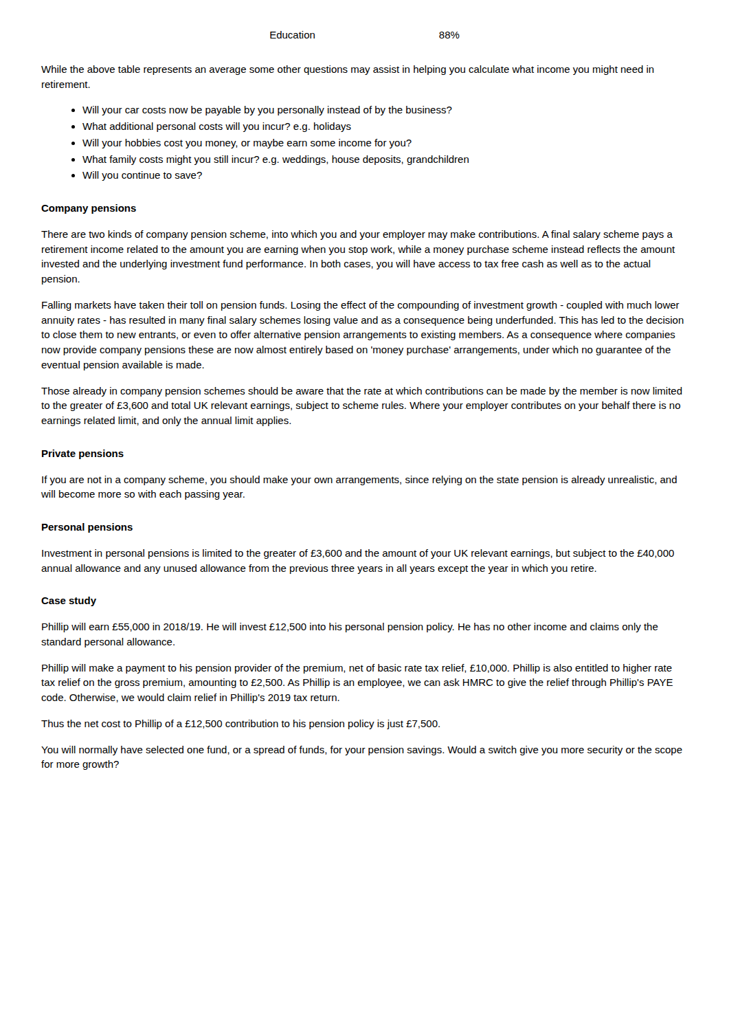Education 88%
While the above table represents an average some other questions may assist in helping you calculate what income you might need in retirement.
Will your car costs now be payable by you personally instead of by the business?
What additional personal costs will you incur? e.g. holidays
Will your hobbies cost you money, or maybe earn some income for you?
What family costs might you still incur? e.g. weddings, house deposits, grandchildren
Will you continue to save?
Company pensions
There are two kinds of company pension scheme, into which you and your employer may make contributions. A final salary scheme pays a retirement income related to the amount you are earning when you stop work, while a money purchase scheme instead reflects the amount invested and the underlying investment fund performance. In both cases, you will have access to tax free cash as well as to the actual pension.
Falling markets have taken their toll on pension funds. Losing the effect of the compounding of investment growth - coupled with much lower annuity rates - has resulted in many final salary schemes losing value and as a consequence being underfunded. This has led to the decision to close them to new entrants, or even to offer alternative pension arrangements to existing members. As a consequence where companies now provide company pensions these are now almost entirely based on 'money purchase' arrangements, under which no guarantee of the eventual pension available is made.
Those already in company pension schemes should be aware that the rate at which contributions can be made by the member is now limited to the greater of £3,600 and total UK relevant earnings, subject to scheme rules. Where your employer contributes on your behalf there is no earnings related limit, and only the annual limit applies.
Private pensions
If you are not in a company scheme, you should make your own arrangements, since relying on the state pension is already unrealistic, and will become more so with each passing year.
Personal pensions
Investment in personal pensions is limited to the greater of £3,600 and the amount of your UK relevant earnings, but subject to the £40,000 annual allowance and any unused allowance from the previous three years in all years except the year in which you retire.
Case study
Phillip will earn £55,000 in 2018/19. He will invest £12,500 into his personal pension policy. He has no other income and claims only the standard personal allowance.
Phillip will make a payment to his pension provider of the premium, net of basic rate tax relief, £10,000. Phillip is also entitled to higher rate tax relief on the gross premium, amounting to £2,500. As Phillip is an employee, we can ask HMRC to give the relief through Phillip's PAYE code. Otherwise, we would claim relief in Phillip's 2019 tax return.
Thus the net cost to Phillip of a £12,500 contribution to his pension policy is just £7,500.
You will normally have selected one fund, or a spread of funds, for your pension savings. Would a switch give you more security or the scope for more growth?